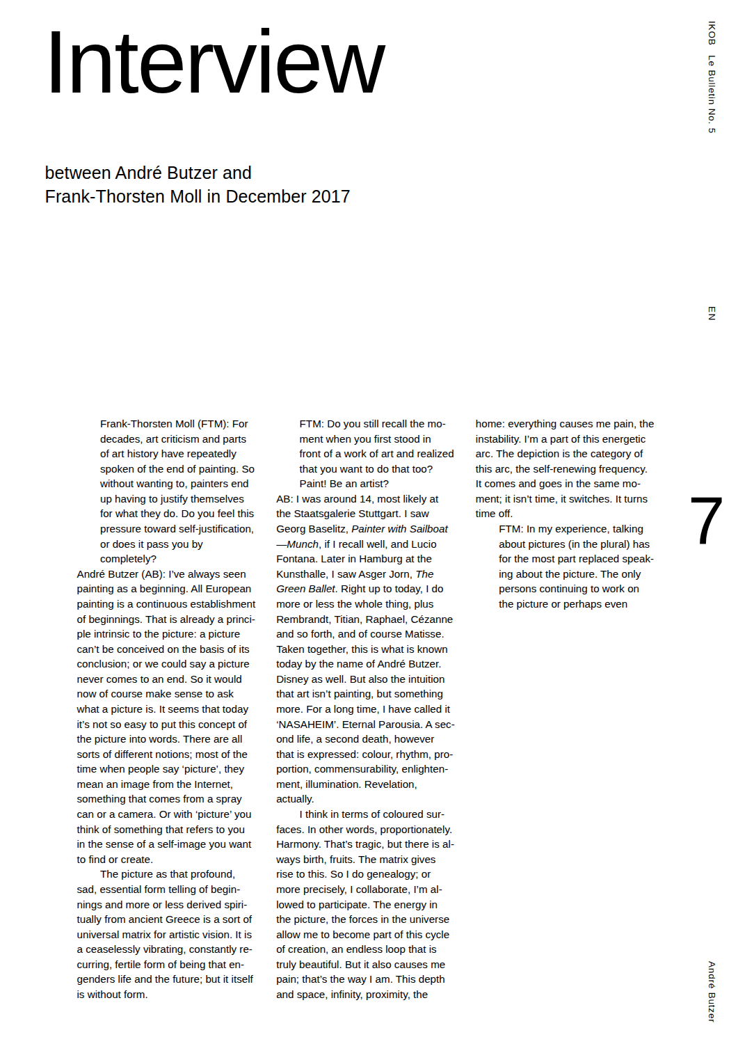Interview
between André Butzer and
Frank-Thorsten Moll in December 2017
IKOB Le Bulletin No. 5
EN
7
André Butzer
Frank-Thorsten Moll (FTM): For decades, art criticism and parts of art history have repeatedly spoken of the end of painting. So without wanting to, painters end up having to justify themselves for what they do. Do you feel this pressure toward self-justification, or does it pass you by completely?
André Butzer (AB): I’ve always seen painting as a beginning. All European painting is a continuous establishment of beginnings. That is already a principle intrinsic to the picture: a picture can’t be conceived on the basis of its conclusion; or we could say a picture never comes to an end. So it would now of course make sense to ask what a picture is. It seems that today it’s not so easy to put this concept of the picture into words. There are all sorts of different notions; most of the time when people say ‘picture’, they mean an image from the Internet, something that comes from a spray can or a camera. Or with ‘picture’ you think of something that refers to you in the sense of a self-image you want to find or create.
The picture as that profound, sad, essential form telling of beginnings and more or less derived spiritually from ancient Greece is a sort of universal matrix for artistic vision. It is a ceaselessly vibrating, constantly recurring, fertile form of being that engenders life and the future; but it itself is without form.
FTM: Do you still recall the moment when you first stood in front of a work of art and realized that you want to do that too? Paint! Be an artist?
AB: I was around 14, most likely at the Staatsgalerie Stuttgart. I saw Georg Baselitz, Painter with Sailboat—Munch, if I recall well, and Lucio Fontana. Later in Hamburg at the Kunsthalle, I saw Asger Jorn, The Green Ballet. Right up to today, I do more or less the whole thing, plus Rembrandt, Titian, Raphael, Cézanne and so forth, and of course Matisse. Taken together, this is what is known today by the name of André Butzer. Disney as well. But also the intuition that art isn’t painting, but something more. For a long time, I have called it ‘NASAHEIM’. Eternal Parousia. A second life, a second death, however that is expressed: colour, rhythm, proportion, commensurability, enlightenment, illumination. Revelation, actually.
I think in terms of coloured surfaces. In other words, proportionately. Harmony. That’s tragic, but there is always birth, fruits. The matrix gives rise to this. So I do genealogy; or more precisely, I collaborate, I’m allowed to participate. The energy in the picture, the forces in the universe allow me to become part of this cycle of creation, an endless loop that is truly beautiful. But it also causes me pain; that’s the way I am. This depth and space, infinity, proximity, the home: everything causes me pain, the instability. I’m a part of this energetic arc. The depiction is the category of this arc, the self-renewing frequency. It comes and goes in the same moment; it isn’t time, it switches. It turns time off.
FTM: In my experience, talking about pictures (in the plural) has for the most part replaced speaking about the picture. The only persons continuing to work on the picture or perhaps even